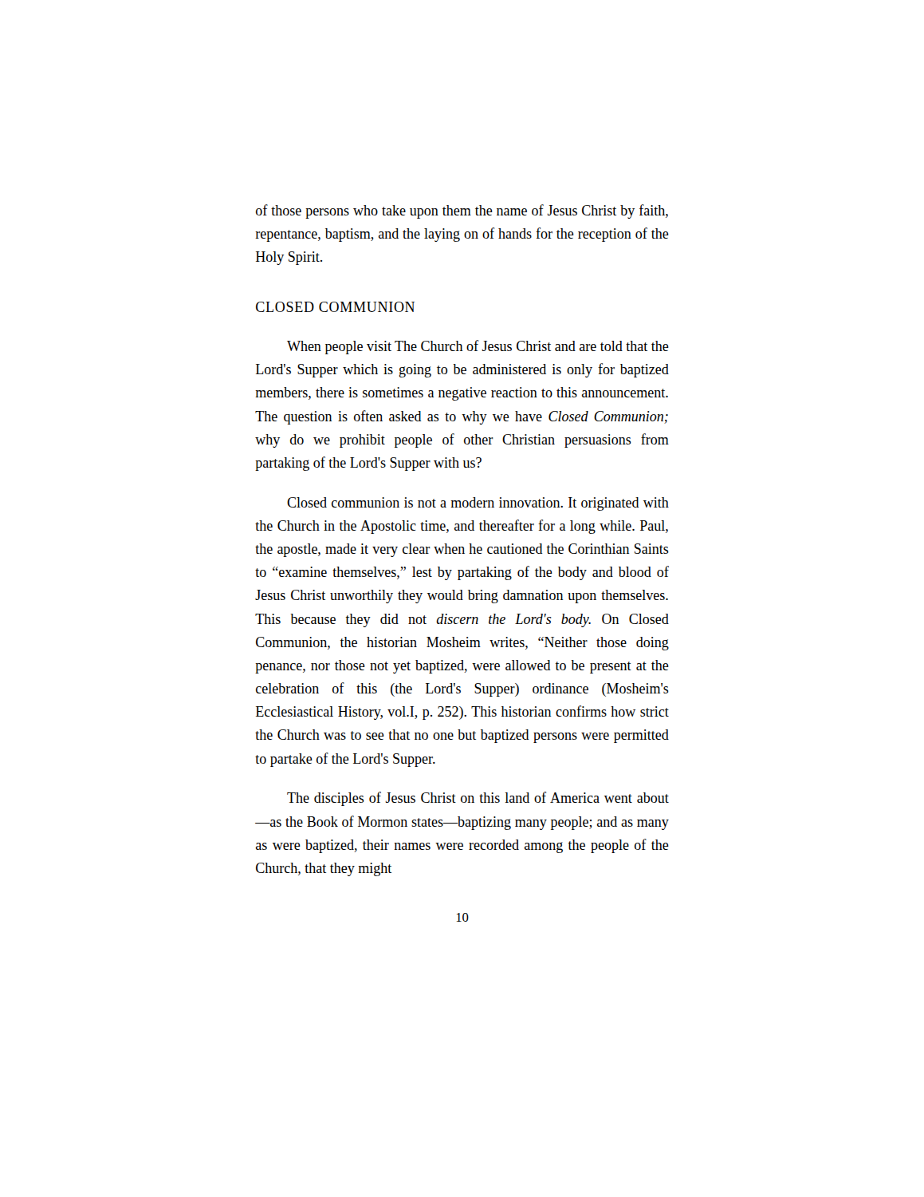of those persons who take upon them the name of Jesus Christ by faith, repentance, baptism, and the laying on of hands for the reception of the Holy Spirit.
CLOSED COMMUNION
When people visit The Church of Jesus Christ and are told that the Lord's Supper which is going to be administered is only for baptized members, there is sometimes a negative reaction to this announcement. The question is often asked as to why we have Closed Communion; why do we prohibit people of other Christian persuasions from partaking of the Lord's Supper with us?
Closed communion is not a modern innovation. It originated with the Church in the Apostolic time, and thereafter for a long while. Paul, the apostle, made it very clear when he cautioned the Corinthian Saints to “examine themselves,” lest by partaking of the body and blood of Jesus Christ unworthily they would bring damnation upon themselves. This because they did not discern the Lord's body. On Closed Communion, the historian Mosheim writes, “Neither those doing penance, nor those not yet baptized, were allowed to be present at the celebration of this (the Lord's Supper) ordinance (Mosheim's Ecclesiastical History, vol.I, p. 252). This historian confirms how strict the Church was to see that no one but baptized persons were permitted to partake of the Lord's Supper.
The disciples of Jesus Christ on this land of America went about—as the Book of Mormon states—baptizing many people; and as many as were baptized, their names were recorded among the people of the Church, that they might
10